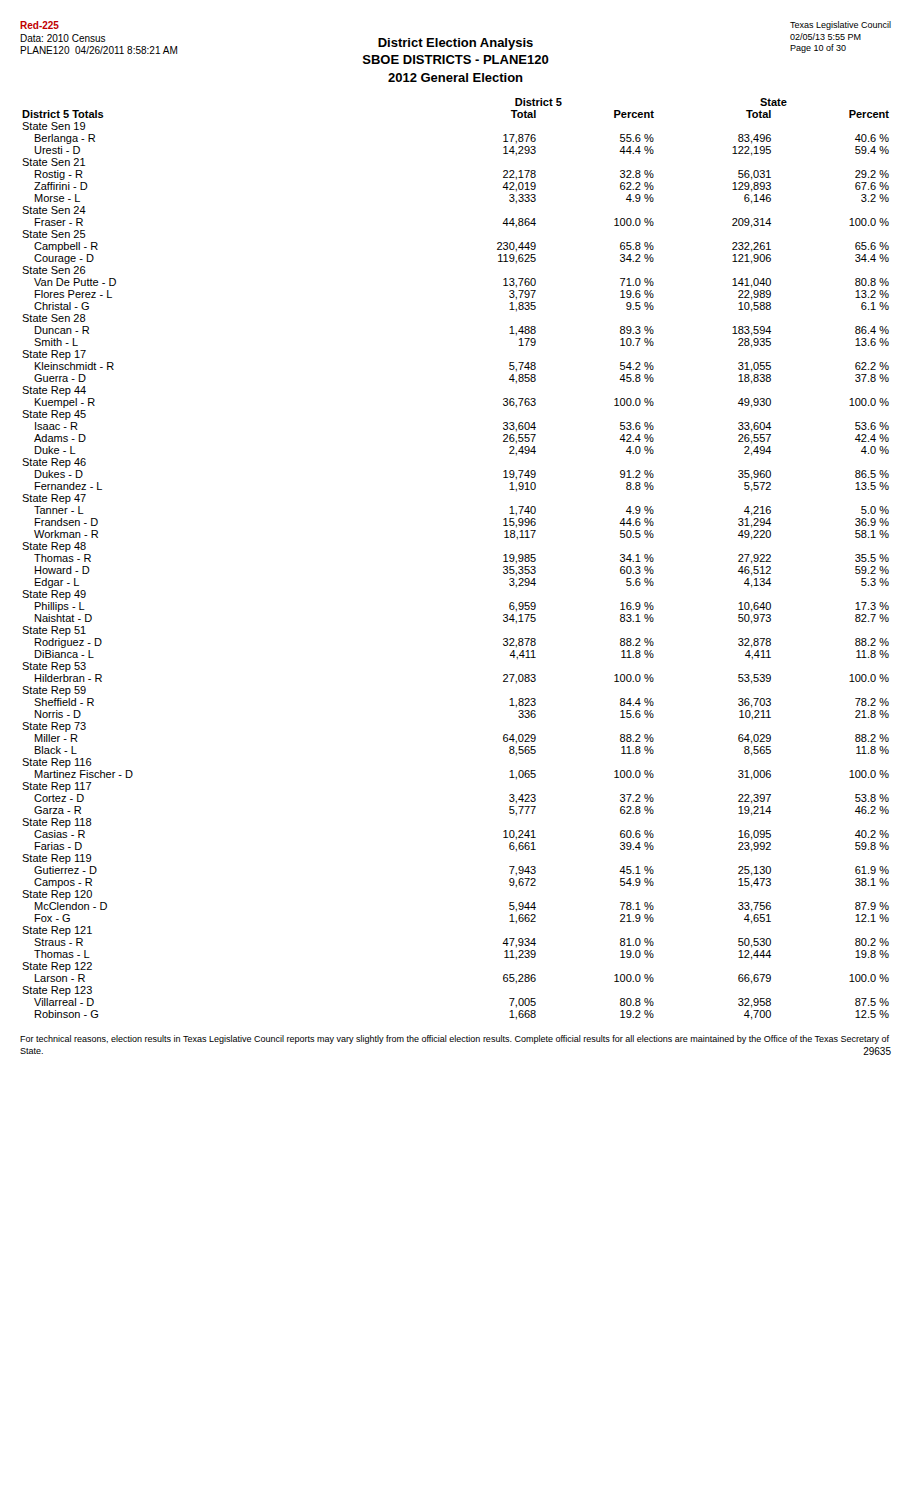Red-225
Data: 2010 Census
PLANE120 04/26/2011 8:58:21 AM
Texas Legislative Council
02/05/13 5:55 PM
Page 10 of 30
District Election Analysis
SBOE DISTRICTS - PLANE120
2012 General Election
| | District 5 | State |
| --- | --- | --- |
| District 5 Totals | Total | Percent | Total | Percent |
| State Sen 19 | | | | |
| Berlanga - R | 17,876 | 55.6 % | 83,496 | 40.6 % |
| Uresti - D | 14,293 | 44.4 % | 122,195 | 59.4 % |
| State Sen 21 | | | | |
| Rostig - R | 22,178 | 32.8 % | 56,031 | 29.2 % |
| Zaffirini - D | 42,019 | 62.2 % | 129,893 | 67.6 % |
| Morse - L | 3,333 | 4.9 % | 6,146 | 3.2 % |
| State Sen 24 | | | | |
| Fraser - R | 44,864 | 100.0 % | 209,314 | 100.0 % |
| State Sen 25 | | | | |
| Campbell - R | 230,449 | 65.8 % | 232,261 | 65.6 % |
| Courage - D | 119,625 | 34.2 % | 121,906 | 34.4 % |
| State Sen 26 | | | | |
| Van De Putte - D | 13,760 | 71.0 % | 141,040 | 80.8 % |
| Flores Perez - L | 3,797 | 19.6 % | 22,989 | 13.2 % |
| Christal - G | 1,835 | 9.5 % | 10,588 | 6.1 % |
| State Sen 28 | | | | |
| Duncan - R | 1,488 | 89.3 % | 183,594 | 86.4 % |
| Smith - L | 179 | 10.7 % | 28,935 | 13.6 % |
| State Rep 17 | | | | |
| Kleinschmidt - R | 5,748 | 54.2 % | 31,055 | 62.2 % |
| Guerra - D | 4,858 | 45.8 % | 18,838 | 37.8 % |
| State Rep 44 | | | | |
| Kuempel - R | 36,763 | 100.0 % | 49,930 | 100.0 % |
| State Rep 45 | | | | |
| Isaac - R | 33,604 | 53.6 % | 33,604 | 53.6 % |
| Adams - D | 26,557 | 42.4 % | 26,557 | 42.4 % |
| Duke - L | 2,494 | 4.0 % | 2,494 | 4.0 % |
| State Rep 46 | | | | |
| Dukes - D | 19,749 | 91.2 % | 35,960 | 86.5 % |
| Fernandez - L | 1,910 | 8.8 % | 5,572 | 13.5 % |
| State Rep 47 | | | | |
| Tanner - L | 1,740 | 4.9 % | 4,216 | 5.0 % |
| Frandsen - D | 15,996 | 44.6 % | 31,294 | 36.9 % |
| Workman - R | 18,117 | 50.5 % | 49,220 | 58.1 % |
| State Rep 48 | | | | |
| Thomas - R | 19,985 | 34.1 % | 27,922 | 35.5 % |
| Howard - D | 35,353 | 60.3 % | 46,512 | 59.2 % |
| Edgar - L | 3,294 | 5.6 % | 4,134 | 5.3 % |
| State Rep 49 | | | | |
| Phillips - L | 6,959 | 16.9 % | 10,640 | 17.3 % |
| Naishtat - D | 34,175 | 83.1 % | 50,973 | 82.7 % |
| State Rep 51 | | | | |
| Rodriguez - D | 32,878 | 88.2 % | 32,878 | 88.2 % |
| DiBianca - L | 4,411 | 11.8 % | 4,411 | 11.8 % |
| State Rep 53 | | | | |
| Hilderbran - R | 27,083 | 100.0 % | 53,539 | 100.0 % |
| State Rep 59 | | | | |
| Sheffield - R | 1,823 | 84.4 % | 36,703 | 78.2 % |
| Norris - D | 336 | 15.6 % | 10,211 | 21.8 % |
| State Rep 73 | | | | |
| Miller - R | 64,029 | 88.2 % | 64,029 | 88.2 % |
| Black - L | 8,565 | 11.8 % | 8,565 | 11.8 % |
| State Rep 116 | | | | |
| Martinez Fischer - D | 1,065 | 100.0 % | 31,006 | 100.0 % |
| State Rep 117 | | | | |
| Cortez - D | 3,423 | 37.2 % | 22,397 | 53.8 % |
| Garza - R | 5,777 | 62.8 % | 19,214 | 46.2 % |
| State Rep 118 | | | | |
| Casias - R | 10,241 | 60.6 % | 16,095 | 40.2 % |
| Farias - D | 6,661 | 39.4 % | 23,992 | 59.8 % |
| State Rep 119 | | | | |
| Gutierrez - D | 7,943 | 45.1 % | 25,130 | 61.9 % |
| Campos - R | 9,672 | 54.9 % | 15,473 | 38.1 % |
| State Rep 120 | | | | |
| McClendon - D | 5,944 | 78.1 % | 33,756 | 87.9 % |
| Fox - G | 1,662 | 21.9 % | 4,651 | 12.1 % |
| State Rep 121 | | | | |
| Straus - R | 47,934 | 81.0 % | 50,530 | 80.2 % |
| Thomas - L | 11,239 | 19.0 % | 12,444 | 19.8 % |
| State Rep 122 | | | | |
| Larson - R | 65,286 | 100.0 % | 66,679 | 100.0 % |
| State Rep 123 | | | | |
| Villarreal - D | 7,005 | 80.8 % | 32,958 | 87.5 % |
| Robinson - G | 1,668 | 19.2 % | 4,700 | 12.5 % |
For technical reasons, election results in Texas Legislative Council reports may vary slightly from the official election results. Complete official results for all elections are maintained by the Office of the Texas Secretary of State. 29635